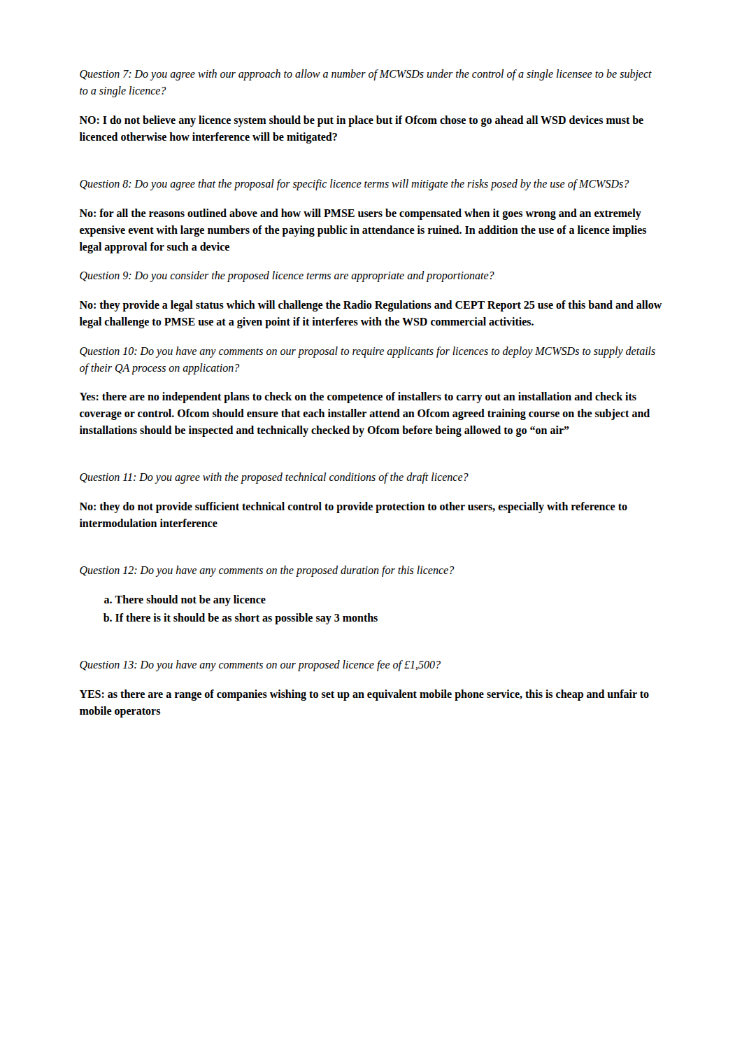Question 7: Do you agree with our approach to allow a number of MCWSDs under the control of a single licensee to be subject to a single licence?
NO: I do not believe any licence system should be put in place but if Ofcom chose to go ahead all WSD devices must be licenced otherwise how interference will be mitigated?
Question 8: Do you agree that the proposal for specific licence terms will mitigate the risks posed by the use of MCWSDs?
No: for all the reasons outlined above and how will PMSE users be compensated when it goes wrong and an extremely expensive event with large numbers of the paying public in attendance is ruined. In addition the use of a licence implies legal approval for such a device
Question 9: Do you consider the proposed licence terms are appropriate and proportionate?
No: they provide a legal status which will challenge the Radio Regulations and CEPT Report 25 use of this band and allow legal challenge to PMSE use at a given point if it interferes with the WSD commercial activities.
Question 10: Do you have any comments on our proposal to require applicants for licences to deploy MCWSDs to supply details of their QA process on application?
Yes: there are no independent plans to check on the competence of installers to carry out an installation and check its coverage or control. Ofcom should ensure that each installer attend an Ofcom agreed training course on the subject and installations should be inspected and technically checked by Ofcom before being allowed to go “on air”
Question 11: Do you agree with the proposed technical conditions of the draft licence?
No: they do not provide sufficient technical control to provide protection to other users, especially with reference to intermodulation interference
Question 12: Do you have any comments on the proposed duration for this licence?
There should not be any licence
If there is it should be as short as possible say 3 months
Question 13: Do you have any comments on our proposed licence fee of £1,500?
YES: as there are a range of companies wishing to set up an equivalent mobile phone service, this is cheap and unfair to mobile operators